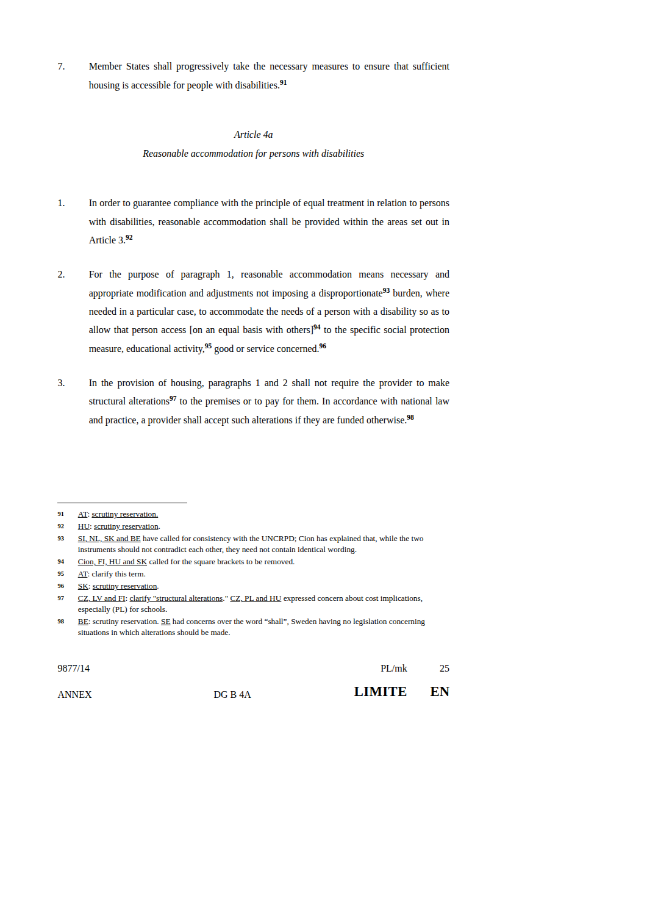7.
Member States shall progressively take the necessary measures to ensure that sufficient housing is accessible for people with disabilities.91
Article 4a
Reasonable accommodation for persons with disabilities
1.
In order to guarantee compliance with the principle of equal treatment in relation to persons with disabilities, reasonable accommodation shall be provided within the areas set out in Article 3.92
2.
For the purpose of paragraph 1, reasonable accommodation means necessary and appropriate modification and adjustments not imposing a disproportionate93 burden, where needed in a particular case, to accommodate the needs of a person with a disability so as to allow that person access [on an equal basis with others]94 to the specific social protection measure, educational activity,95 good or service concerned.96
3.
In the provision of housing, paragraphs 1 and 2 shall not require the provider to make structural alterations97 to the premises or to pay for them. In accordance with national law and practice, a provider shall accept such alterations if they are funded otherwise.98
91
AT: scrutiny reservation.
92
HU: scrutiny reservation.
93
SI, NL, SK and BE have called for consistency with the UNCRPD; Cion has explained that, while the two instruments should not contradict each other, they need not contain identical wording.
94
Cion, FI, HU and SK called for the square brackets to be removed.
95
AT: clarify this term.
96
SK: scrutiny reservation.
97
CZ, LV and FI: clarify "structural alterations." CZ, PL and HU expressed concern about cost implications, especially (PL) for schools.
98
BE: scrutiny reservation. SE had concerns over the word “shall”, Sweden having no legislation concerning situations in which alterations should be made.
| 9877/14 | | PL/mk | 25 |
| ANNEX | DG B 4A | LIMITE | EN |